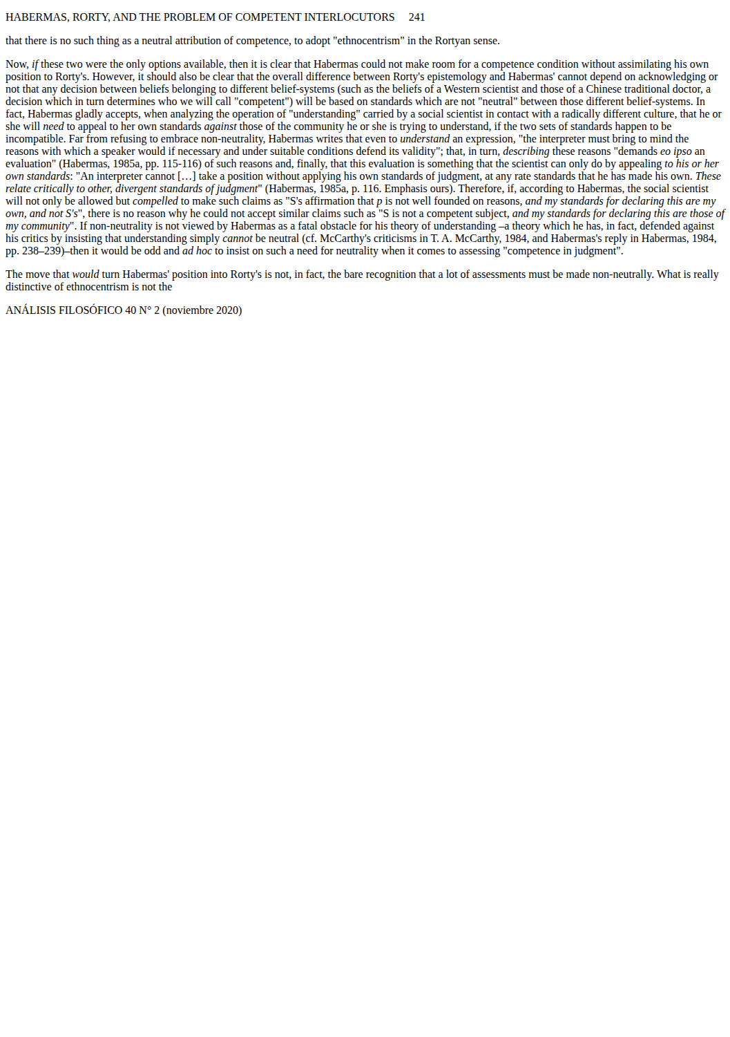HABERMAS, RORTY, AND THE PROBLEM OF COMPETENT INTERLOCUTORS 241
that there is no such thing as a neutral attribution of competence, to adopt "ethnocentrism" in the Rortyan sense.
Now, if these two were the only options available, then it is clear that Habermas could not make room for a competence condition without assimilating his own position to Rorty's. However, it should also be clear that the overall difference between Rorty's epistemology and Habermas' cannot depend on acknowledging or not that any decision between beliefs belonging to different belief-systems (such as the beliefs of a Western scientist and those of a Chinese traditional doctor, a decision which in turn determines who we will call "competent") will be based on standards which are not "neutral" between those different belief-systems. In fact, Habermas gladly accepts, when analyzing the operation of "understanding" carried by a social scientist in contact with a radically different culture, that he or she will need to appeal to her own standards against those of the community he or she is trying to understand, if the two sets of standards happen to be incompatible. Far from refusing to embrace non-neutrality, Habermas writes that even to understand an expression, "the interpreter must bring to mind the reasons with which a speaker would if necessary and under suitable conditions defend its validity"; that, in turn, describing these reasons "demands eo ipso an evaluation" (Habermas, 1985a, pp. 115-116) of such reasons and, finally, that this evaluation is something that the scientist can only do by appealing to his or her own standards: "An interpreter cannot […] take a position without applying his own standards of judgment, at any rate standards that he has made his own. These relate critically to other, divergent standards of judgment" (Habermas, 1985a, p. 116. Emphasis ours). Therefore, if, according to Habermas, the social scientist will not only be allowed but compelled to make such claims as "S's affirmation that p is not well founded on reasons, and my standards for declaring this are my own, and not S's", there is no reason why he could not accept similar claims such as "S is not a competent subject, and my standards for declaring this are those of my community". If non-neutrality is not viewed by Habermas as a fatal obstacle for his theory of understanding –a theory which he has, in fact, defended against his critics by insisting that understanding simply cannot be neutral (cf. McCarthy's criticisms in T. A. McCarthy, 1984, and Habermas's reply in Habermas, 1984, pp. 238–239)–then it would be odd and ad hoc to insist on such a need for neutrality when it comes to assessing "competence in judgment".
The move that would turn Habermas' position into Rorty's is not, in fact, the bare recognition that a lot of assessments must be made non-neutrally. What is really distinctive of ethnocentrism is not the
ANÁLISIS FILOSÓFICO 40 N° 2 (noviembre 2020)